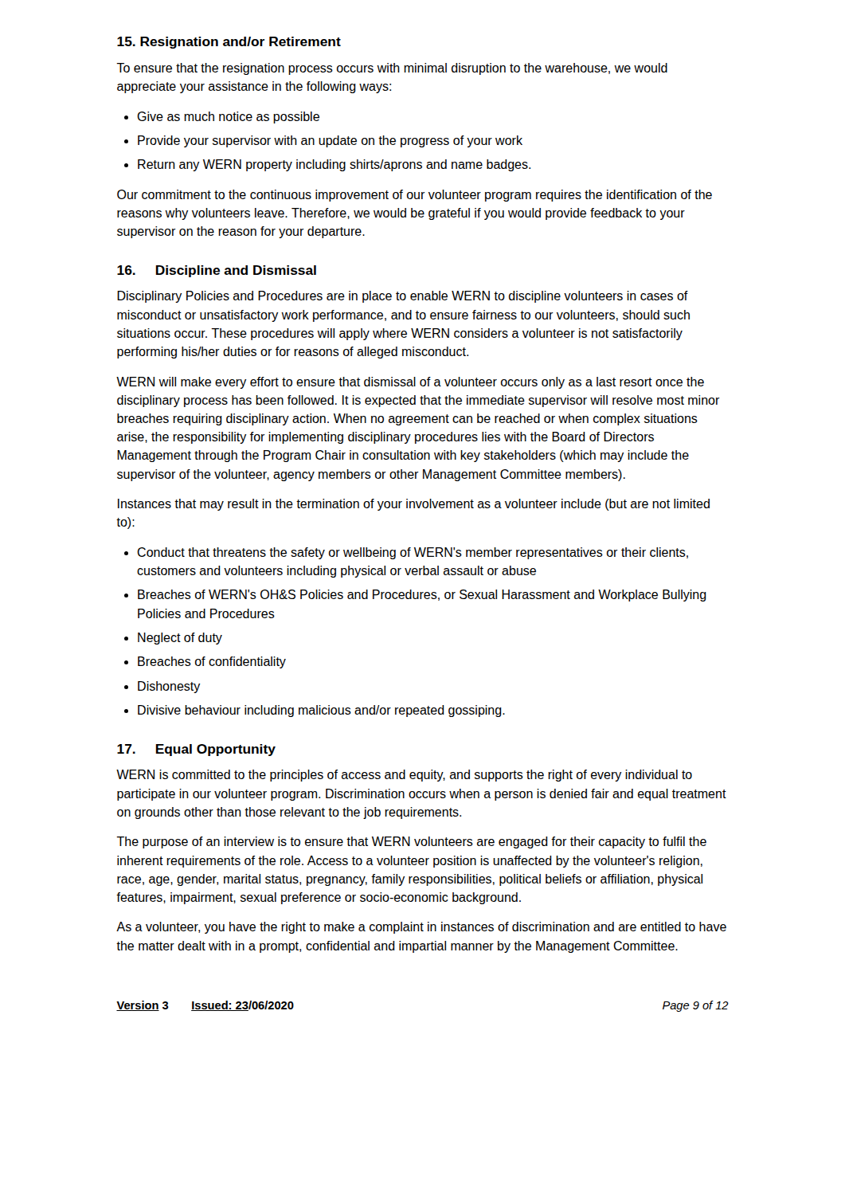15. Resignation and/or Retirement
To ensure that the resignation process occurs with minimal disruption to the warehouse, we would appreciate your assistance in the following ways:
Give as much notice as possible
Provide your supervisor with an update on the progress of your work
Return any WERN property including shirts/aprons and name badges.
Our commitment to the continuous improvement of our volunteer program requires the identification of the reasons why volunteers leave. Therefore, we would be grateful if you would provide feedback to your supervisor on the reason for your departure.
16. Discipline and Dismissal
Disciplinary Policies and Procedures are in place to enable WERN to discipline volunteers in cases of misconduct or unsatisfactory work performance, and to ensure fairness to our volunteers, should such situations occur. These procedures will apply where WERN considers a volunteer is not satisfactorily performing his/her duties or for reasons of alleged misconduct.
WERN will make every effort to ensure that dismissal of a volunteer occurs only as a last resort once the disciplinary process has been followed. It is expected that the immediate supervisor will resolve most minor breaches requiring disciplinary action. When no agreement can be reached or when complex situations arise, the responsibility for implementing disciplinary procedures lies with the Board of Directors Management through the Program Chair in consultation with key stakeholders (which may include the supervisor of the volunteer, agency members or other Management Committee members).
Instances that may result in the termination of your involvement as a volunteer include (but are not limited to):
Conduct that threatens the safety or wellbeing of WERN's member representatives or their clients, customers and volunteers including physical or verbal assault or abuse
Breaches of WERN's OH&S Policies and Procedures, or Sexual Harassment and Workplace Bullying Policies and Procedures
Neglect of duty
Breaches of confidentiality
Dishonesty
Divisive behaviour including malicious and/or repeated gossiping.
17. Equal Opportunity
WERN is committed to the principles of access and equity, and supports the right of every individual to participate in our volunteer program. Discrimination occurs when a person is denied fair and equal treatment on grounds other than those relevant to the job requirements.
The purpose of an interview is to ensure that WERN volunteers are engaged for their capacity to fulfil the inherent requirements of the role. Access to a volunteer position is unaffected by the volunteer's religion, race, age, gender, marital status, pregnancy, family responsibilities, political beliefs or affiliation, physical features, impairment, sexual preference or socio-economic background.
As a volunteer, you have the right to make a complaint in instances of discrimination and are entitled to have the matter dealt with in a prompt, confidential and impartial manner by the Management Committee.
Version 3 Issued: 23/06/2020
Page 9 of 12